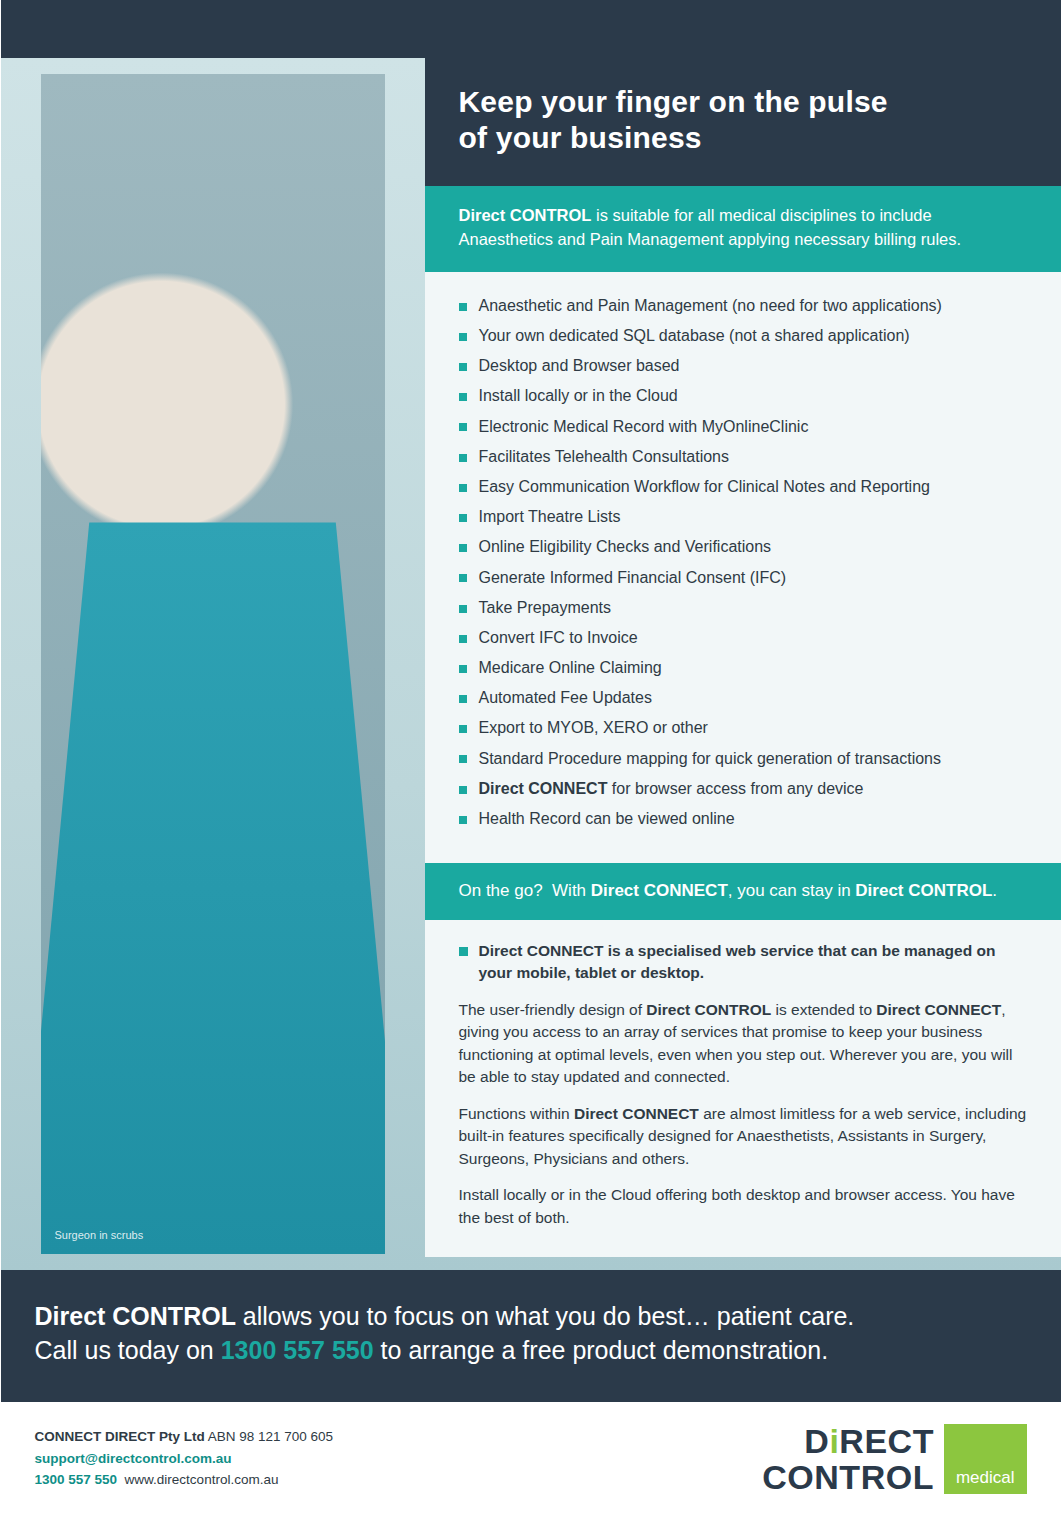Surgeon in scrubs
Keep your finger on the pulse
of your business
Direct CONTROL is suitable for all medical disciplines to include Anaesthetics and Pain Management applying necessary billing rules.
Anaesthetic and Pain Management (no need for two applications)
Your own dedicated SQL database (not a shared application)
Desktop and Browser based
Install locally or in the Cloud
Electronic Medical Record with MyOnlineClinic
Facilitates Telehealth Consultations
Easy Communication Workflow for Clinical Notes and Reporting
Import Theatre Lists
Online Eligibility Checks and Verifications
Generate Informed Financial Consent (IFC)
Take Prepayments
Convert IFC to Invoice
Medicare Online Claiming
Automated Fee Updates
Export to MYOB, XERO or other
Standard Procedure mapping for quick generation of transactions
Direct CONNECT for browser access from any device
Health Record can be viewed online
On the go? With Direct CONNECT, you can stay in Direct CONTROL.
Direct CONNECT is a specialised web service that can be managed on your mobile, tablet or desktop.
The user-friendly design of Direct CONTROL is extended to Direct CONNECT, giving you access to an array of services that promise to keep your business functioning at optimal levels, even when you step out. Wherever you are, you will be able to stay updated and connected.
Functions within Direct CONNECT are almost limitless for a web service, including built-in features specifically designed for Anaesthetists, Assistants in Surgery, Surgeons, Physicians and others.
Install locally or in the Cloud offering both desktop and browser access. You have the best of both.
Direct CONTROL allows you to focus on what you do best… patient care.
Call us today on 1300 557 550 to arrange a free product demonstration.
CONNECT DIRECT Pty Ltd ABN 98 121 700 605
support@directcontrol.com.au
1300 557 550 www.directcontrol.com.au
Di RECT CONTROL
medical